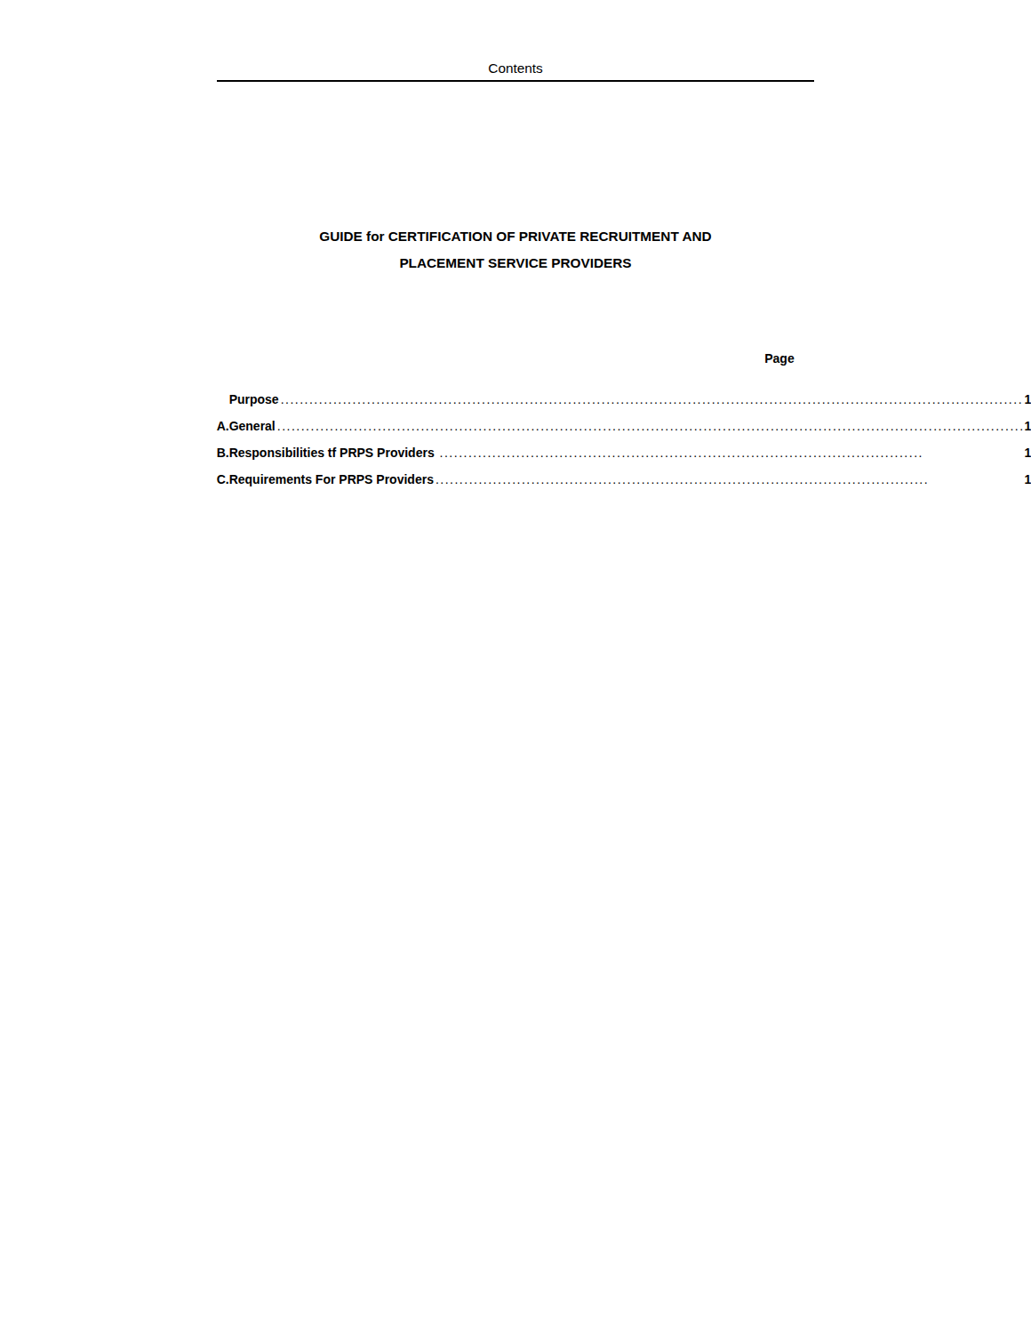Contents
GUIDE for CERTIFICATION OF PRIVATE RECRUITMENT AND
PLACEMENT SERVICE PROVIDERS
Page
| | Purpose ........................................................................................................................................................... | 1- 2 |
| A. | General ............................................................................................................................................................ | 1- 2 |
| B. | Responsibilities tf PRPS Providers ..................................................................................................... | 1- 6 |
| C. | Requirements For PRPS Providers ....................................................................................................... | 1- 9 |